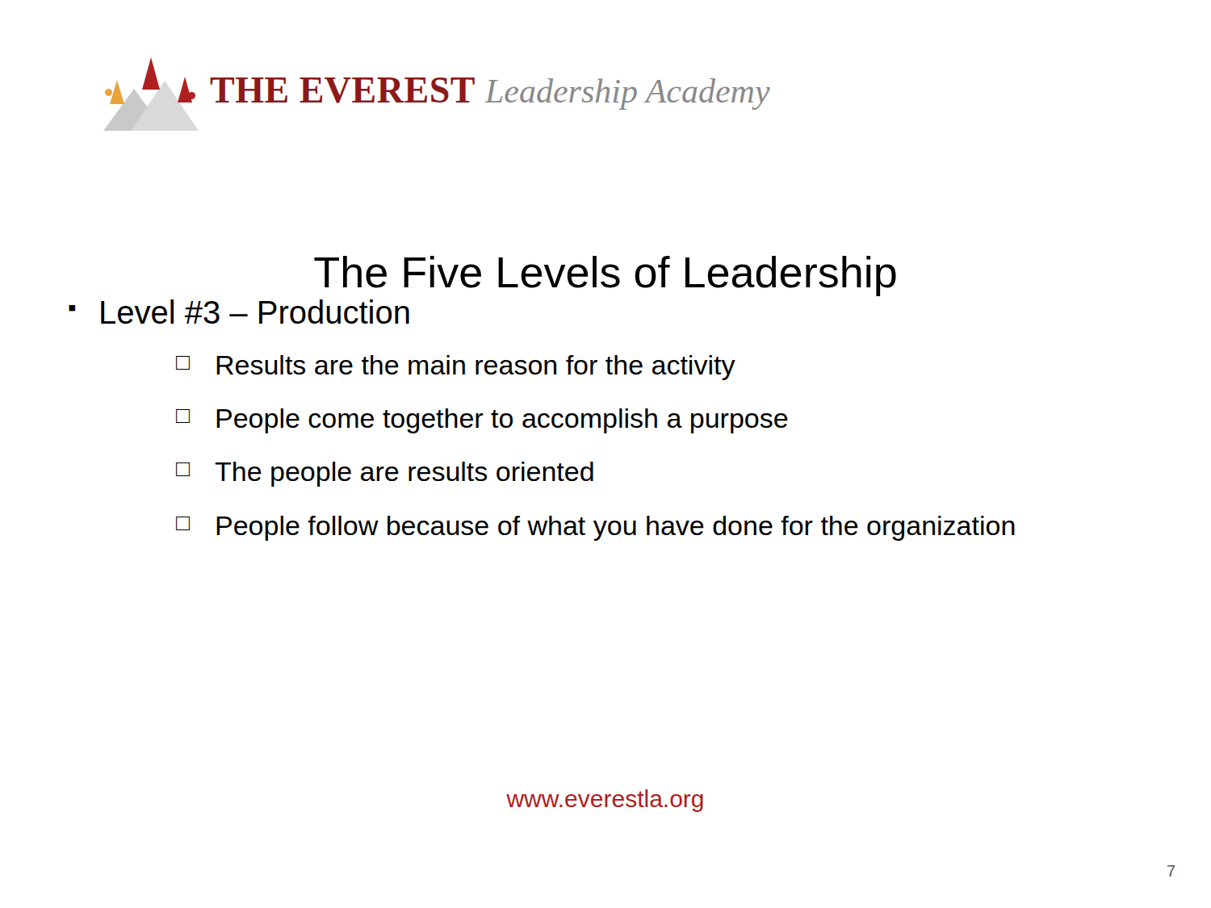THE EVEREST Leadership Academy
The Five Levels of Leadership
Level #3 – Production
Results are the main reason for the activity
People come together to accomplish a purpose
The people are results oriented
People follow because of what you have done for the organization
www.everestla.org
7